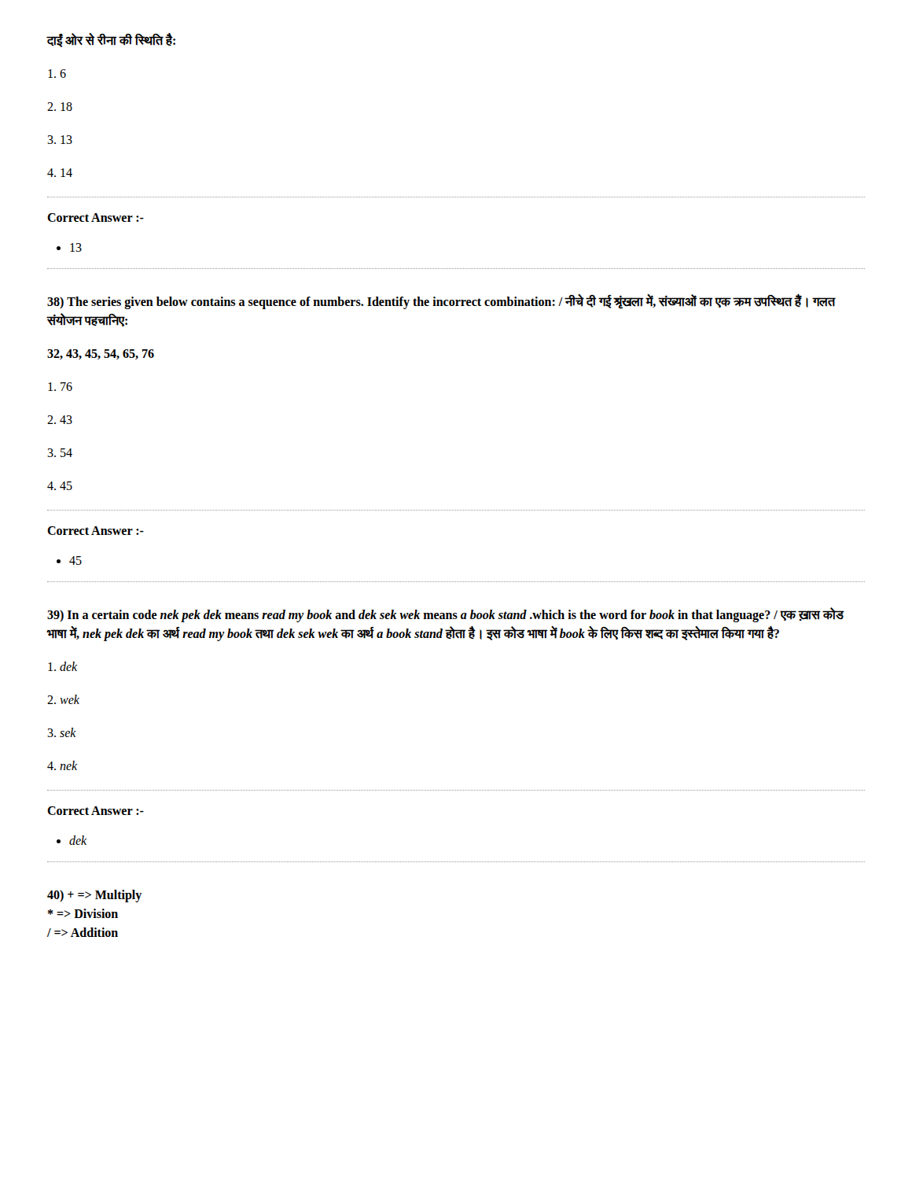दाईं ओर से रीना की स्थिति है:
1. 6
2. 18
3. 13
4. 14
Correct Answer :-
13
38) The series given below contains a sequence of numbers. Identify the incorrect combination: / नीचे दी गई श्रृंखला में, संख्याओं का एक क्रम उपस्थित हैं। गलत संयोजन पहचानिए:
32, 43, 45, 54, 65, 76
1. 76
2. 43
3. 54
4. 45
Correct Answer :-
45
39) In a certain code nek pek dek means read my book and dek sek wek means a book stand .which is the word for book in that language? / एक ख़ास कोड भाषा में, nek pek dek का अर्थ read my book तथा dek sek wek का अर्थ a book stand होता है। इस कोड भाषा में book के लिए किस शब्द का इस्तेमाल किया गया है?
1. dek
2. wek
3. sek
4. nek
Correct Answer :-
dek
40) + => Multiply
* => Division
/ => Addition